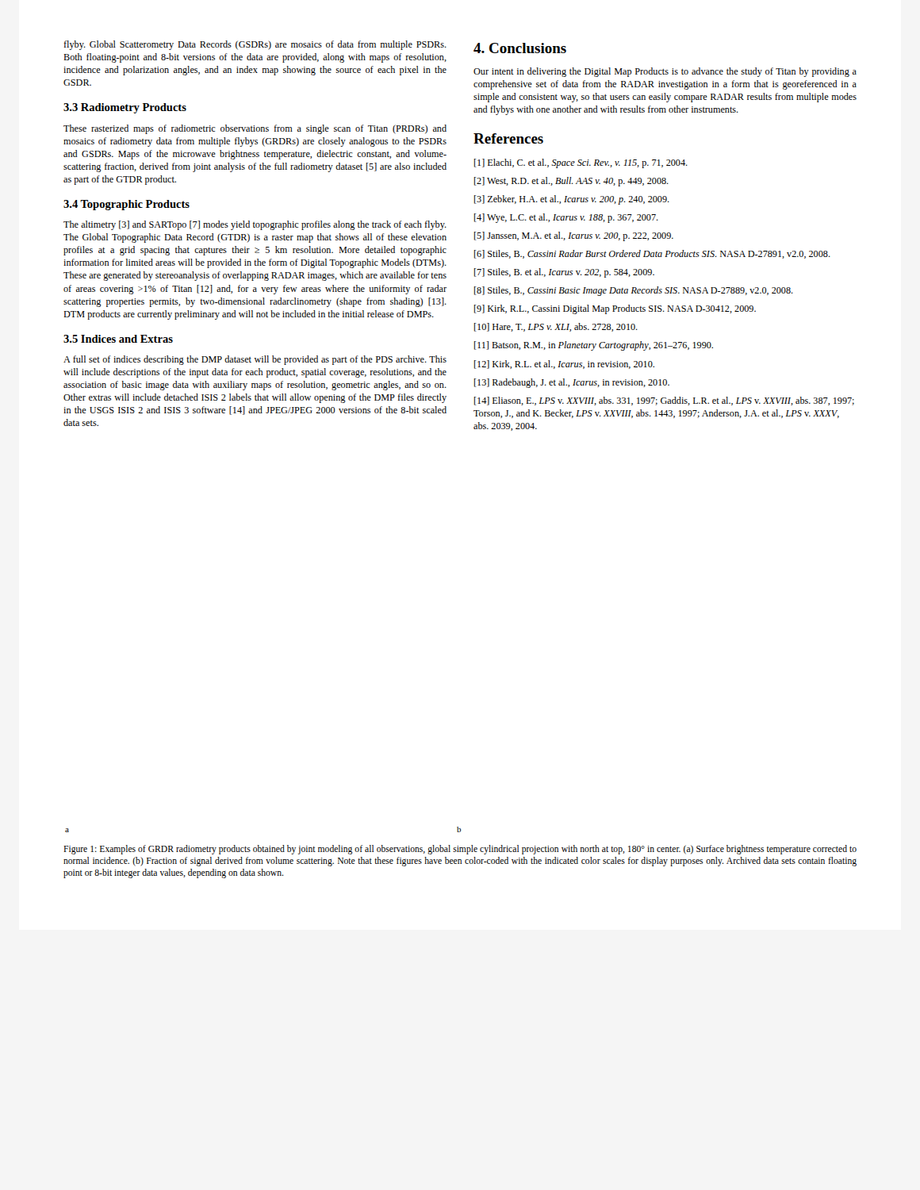flyby. Global Scatterometry Data Records (GSDRs) are mosaics of data from multiple PSDRs. Both floating-point and 8-bit versions of the data are provided, along with maps of resolution, incidence and polarization angles, and an index map showing the source of each pixel in the GSDR.
3.3 Radiometry Products
These rasterized maps of radiometric observations from a single scan of Titan (PRDRs) and mosaics of radiometry data from multiple flybys (GRDRs) are closely analogous to the PSDRs and GSDRs. Maps of the microwave brightness temperature, dielectric constant, and volume-scattering fraction, derived from joint analysis of the full radiometry dataset [5] are also included as part of the GTDR product.
3.4 Topographic Products
The altimetry [3] and SARTopo [7] modes yield topographic profiles along the track of each flyby. The Global Topographic Data Record (GTDR) is a raster map that shows all of these elevation profiles at a grid spacing that captures their ≥ 5 km resolution. More detailed topographic information for limited areas will be provided in the form of Digital Topographic Models (DTMs). These are generated by stereoanalysis of overlapping RADAR images, which are available for tens of areas covering >1% of Titan [12] and, for a very few areas where the uniformity of radar scattering properties permits, by two-dimensional radarclinometry (shape from shading) [13]. DTM products are currently preliminary and will not be included in the initial release of DMPs.
3.5 Indices and Extras
A full set of indices describing the DMP dataset will be provided as part of the PDS archive. This will include descriptions of the input data for each product, spatial coverage, resolutions, and the association of basic image data with auxiliary maps of resolution, geometric angles, and so on. Other extras will include detached ISIS 2 labels that will allow opening of the DMP files directly in the USGS ISIS 2 and ISIS 3 software [14] and JPEG/JPEG 2000 versions of the 8-bit scaled data sets.
4. Conclusions
Our intent in delivering the Digital Map Products is to advance the study of Titan by providing a comprehensive set of data from the RADAR investigation in a form that is georeferenced in a simple and consistent way, so that users can easily compare RADAR results from multiple modes and flybys with one another and with results from other instruments.
References
[1] Elachi, C. et al., Space Sci. Rev., v. 115, p. 71, 2004.
[2] West, R.D. et al., Bull. AAS v. 40, p. 449, 2008.
[3] Zebker, H.A. et al., Icarus v. 200, p. 240, 2009.
[4] Wye, L.C. et al., Icarus v. 188, p. 367, 2007.
[5] Janssen, M.A. et al., Icarus v. 200, p. 222, 2009.
[6] Stiles, B., Cassini Radar Burst Ordered Data Products SIS. NASA D-27891, v2.0, 2008.
[7] Stiles, B. et al., Icarus v. 202, p. 584, 2009.
[8] Stiles, B., Cassini Basic Image Data Records SIS. NASA D-27889, v2.0, 2008.
[9] Kirk, R.L., Cassini Digital Map Products SIS. NASA D-30412, 2009.
[10] Hare, T., LPS v. XLI, abs. 2728, 2010.
[11] Batson, R.M., in Planetary Cartography, 261–276, 1990.
[12] Kirk, R.L. et al., Icarus, in revision, 2010.
[13] Radebaugh, J. et al., Icarus, in revision, 2010.
[14] Eliason, E., LPS v. XXVIII, abs. 331, 1997; Gaddis, L.R. et al., LPS v. XXVIII, abs. 387, 1997; Torson, J., and K. Becker, LPS v. XXVIII, abs. 1443, 1997; Anderson, J.A. et al., LPS v. XXXV, abs. 2039, 2004.
a
b
Figure 1: Examples of GRDR radiometry products obtained by joint modeling of all observations, global simple cylindrical projection with north at top, 180° in center. (a) Surface brightness temperature corrected to normal incidence. (b) Fraction of signal derived from volume scattering. Note that these figures have been color-coded with the indicated color scales for display purposes only. Archived data sets contain floating point or 8-bit integer data values, depending on data shown.